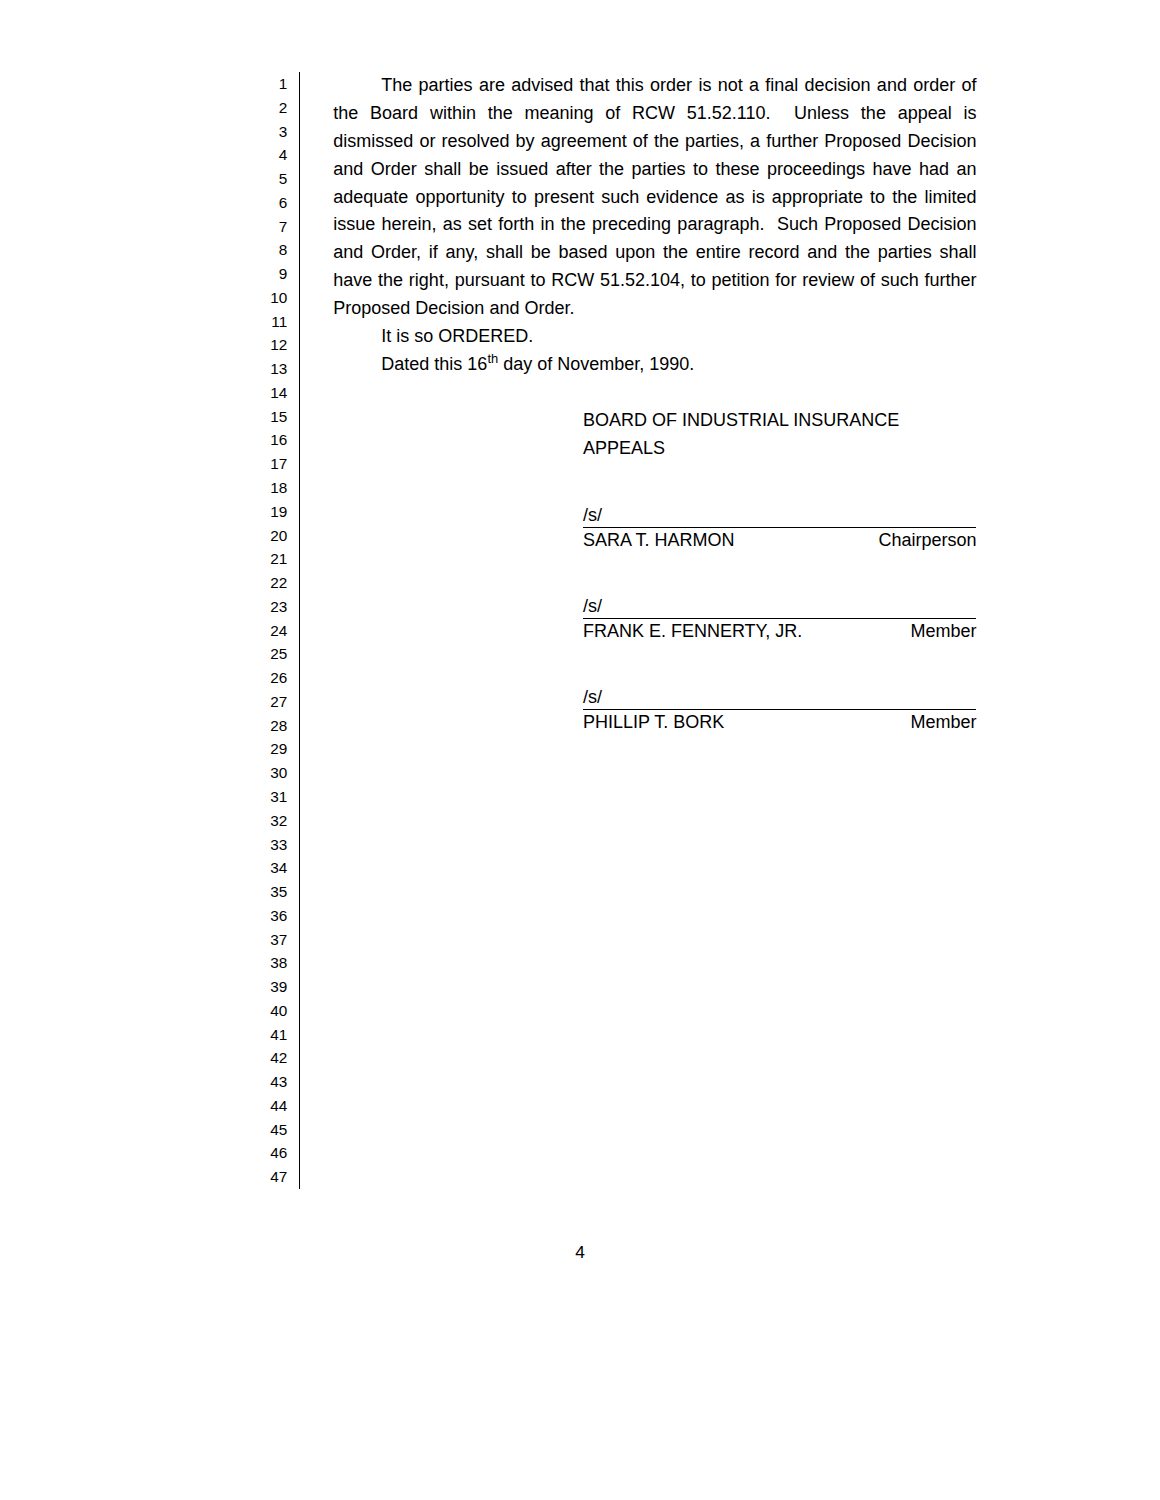1
2
3
4
5
6
7
8
9
10
11
12
13
14
15
16
17
18
19
20
21
22
23
24
25
26
27
28
29
30
31
32
33
34
35
36
37
38
39
40
41
42
43
44
45
46
47
The parties are advised that this order is not a final decision and order of the Board within the meaning of RCW 51.52.110. Unless the appeal is dismissed or resolved by agreement of the parties, a further Proposed Decision and Order shall be issued after the parties to these proceedings have had an adequate opportunity to present such evidence as is appropriate to the limited issue herein, as set forth in the preceding paragraph. Such Proposed Decision and Order, if any, shall be based upon the entire record and the parties shall have the right, pursuant to RCW 51.52.104, to petition for review of such further Proposed Decision and Order.
It is so ORDERED.
Dated this 16th day of November, 1990.
BOARD OF INDUSTRIAL INSURANCE APPEALS
/s/
SARA T. HARMON Chairperson
/s/
FRANK E. FENNERTY, JR. Member
/s/
PHILLIP T. BORK Member
4